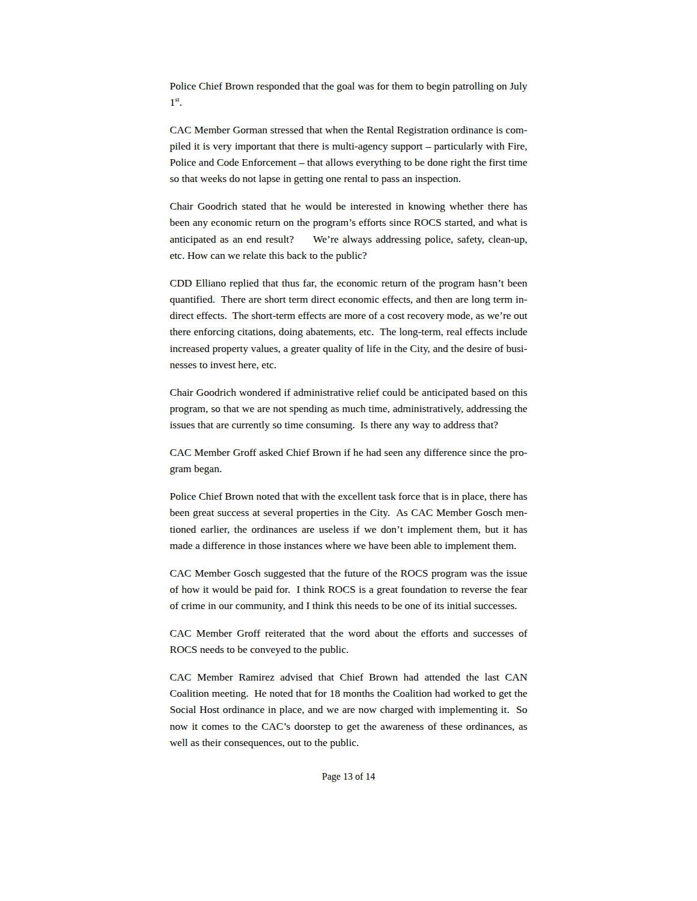Police Chief Brown responded that the goal was for them to begin patrolling on July 1st.
CAC Member Gorman stressed that when the Rental Registration ordinance is compiled it is very important that there is multi-agency support – particularly with Fire, Police and Code Enforcement – that allows everything to be done right the first time so that weeks do not lapse in getting one rental to pass an inspection.
Chair Goodrich stated that he would be interested in knowing whether there has been any economic return on the program’s efforts since ROCS started, and what is anticipated as an end result? We’re always addressing police, safety, clean-up, etc. How can we relate this back to the public?
CDD Elliano replied that thus far, the economic return of the program hasn’t been quantified. There are short term direct economic effects, and then are long term indirect effects. The short-term effects are more of a cost recovery mode, as we’re out there enforcing citations, doing abatements, etc. The long-term, real effects include increased property values, a greater quality of life in the City, and the desire of businesses to invest here, etc.
Chair Goodrich wondered if administrative relief could be anticipated based on this program, so that we are not spending as much time, administratively, addressing the issues that are currently so time consuming. Is there any way to address that?
CAC Member Groff asked Chief Brown if he had seen any difference since the program began.
Police Chief Brown noted that with the excellent task force that is in place, there has been great success at several properties in the City. As CAC Member Gosch mentioned earlier, the ordinances are useless if we don’t implement them, but it has made a difference in those instances where we have been able to implement them.
CAC Member Gosch suggested that the future of the ROCS program was the issue of how it would be paid for. I think ROCS is a great foundation to reverse the fear of crime in our community, and I think this needs to be one of its initial successes.
CAC Member Groff reiterated that the word about the efforts and successes of ROCS needs to be conveyed to the public.
CAC Member Ramirez advised that Chief Brown had attended the last CAN Coalition meeting. He noted that for 18 months the Coalition had worked to get the Social Host ordinance in place, and we are now charged with implementing it. So now it comes to the CAC’s doorstep to get the awareness of these ordinances, as well as their consequences, out to the public.
Page 13 of 14